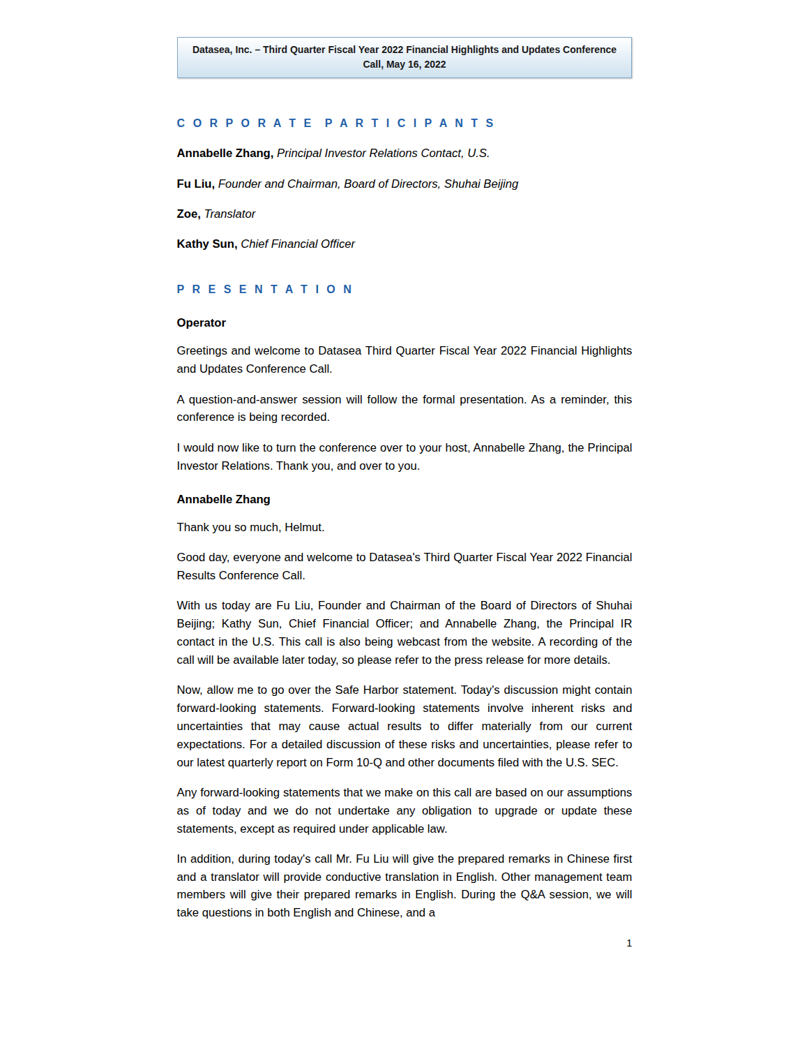Datasea, Inc. – Third Quarter Fiscal Year 2022 Financial Highlights and Updates Conference Call, May 16, 2022
C O R P O R A T E P A R T I C I P A N T S
Annabelle Zhang, Principal Investor Relations Contact, U.S.
Fu Liu, Founder and Chairman, Board of Directors, Shuhai Beijing
Zoe, Translator
Kathy Sun, Chief Financial Officer
P R E S E N T A T I O N
Operator
Greetings and welcome to Datasea Third Quarter Fiscal Year 2022 Financial Highlights and Updates Conference Call.
A question-and-answer session will follow the formal presentation. As a reminder, this conference is being recorded.
I would now like to turn the conference over to your host, Annabelle Zhang, the Principal Investor Relations. Thank you, and over to you.
Annabelle Zhang
Thank you so much, Helmut.
Good day, everyone and welcome to Datasea's Third Quarter Fiscal Year 2022 Financial Results Conference Call.
With us today are Fu Liu, Founder and Chairman of the Board of Directors of Shuhai Beijing; Kathy Sun, Chief Financial Officer; and Annabelle Zhang, the Principal IR contact in the U.S. This call is also being webcast from the website. A recording of the call will be available later today, so please refer to the press release for more details.
Now, allow me to go over the Safe Harbor statement. Today's discussion might contain forward-looking statements. Forward-looking statements involve inherent risks and uncertainties that may cause actual results to differ materially from our current expectations. For a detailed discussion of these risks and uncertainties, please refer to our latest quarterly report on Form 10-Q and other documents filed with the U.S. SEC.
Any forward-looking statements that we make on this call are based on our assumptions as of today and we do not undertake any obligation to upgrade or update these statements, except as required under applicable law.
In addition, during today's call Mr. Fu Liu will give the prepared remarks in Chinese first and a translator will provide conductive translation in English. Other management team members will give their prepared remarks in English. During the Q&A session, we will take questions in both English and Chinese, and a
1